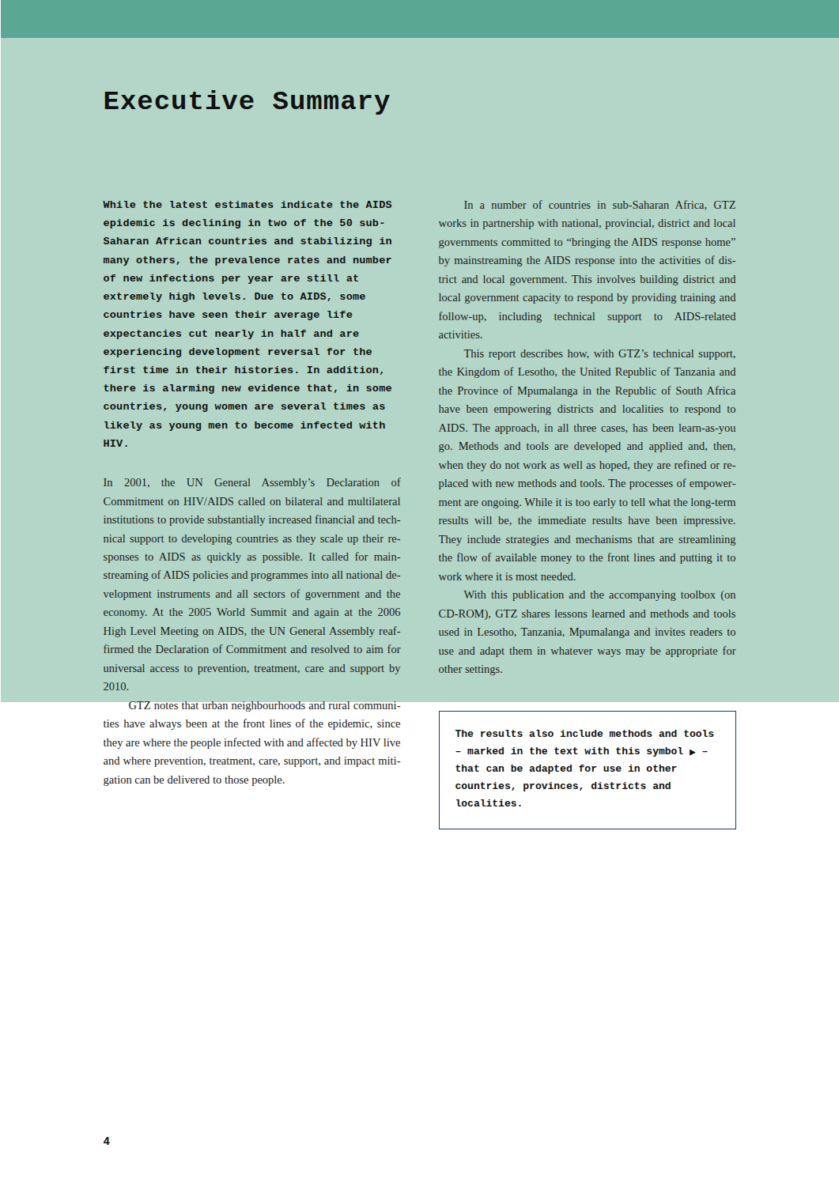Executive Summary
While the latest estimates indicate the AIDS epidemic is declining in two of the 50 sub-Saharan African countries and stabilizing in many others, the prevalence rates and number of new infections per year are still at extremely high levels. Due to AIDS, some countries have seen their average life expectancies cut nearly in half and are experiencing development reversal for the first time in their histories. In addition, there is alarming new evidence that, in some countries, young women are several times as likely as young men to become infected with HIV.
In 2001, the UN General Assembly’s Declaration of Commitment on HIV/AIDS called on bilateral and multilateral institutions to provide substantially increased financial and technical support to developing countries as they scale up their responses to AIDS as quickly as possible. It called for mainstreaming of AIDS policies and programmes into all national development instruments and all sectors of government and the economy. At the 2005 World Summit and again at the 2006 High Level Meeting on AIDS, the UN General Assembly reaffirmed the Declaration of Commitment and resolved to aim for universal access to prevention, treatment, care and support by 2010.
GTZ notes that urban neighbourhoods and rural communities have always been at the front lines of the epidemic, since they are where the people infected with and affected by HIV live and where prevention, treatment, care, support, and impact mitigation can be delivered to those people.
In a number of countries in sub-Saharan Africa, GTZ works in partnership with national, provincial, district and local governments committed to “bringing the AIDS response home” by mainstreaming the AIDS response into the activities of district and local government. This involves building district and local government capacity to respond by providing training and follow-up, including technical support to AIDS-related activities.
This report describes how, with GTZ’s technical support, the Kingdom of Lesotho, the United Republic of Tanzania and the Province of Mpumalanga in the Republic of South Africa have been empowering districts and localities to respond to AIDS. The approach, in all three cases, has been learn-as-you go. Methods and tools are developed and applied and, then, when they do not work as well as hoped, they are refined or replaced with new methods and tools. The processes of empowerment are ongoing. While it is too early to tell what the long-term results will be, the immediate results have been impressive. They include strategies and mechanisms that are streamlining the flow of available money to the front lines and putting it to work where it is most needed.
With this publication and the accompanying toolbox (on CD-ROM), GTZ shares lessons learned and methods and tools used in Lesotho, Tanzania, Mpumalanga and invites readers to use and adapt them in whatever ways may be appropriate for other settings.
The results also include methods and tools – marked in the text with this symbol ▶ – that can be adapted for use in other countries, provinces, districts and localities.
4